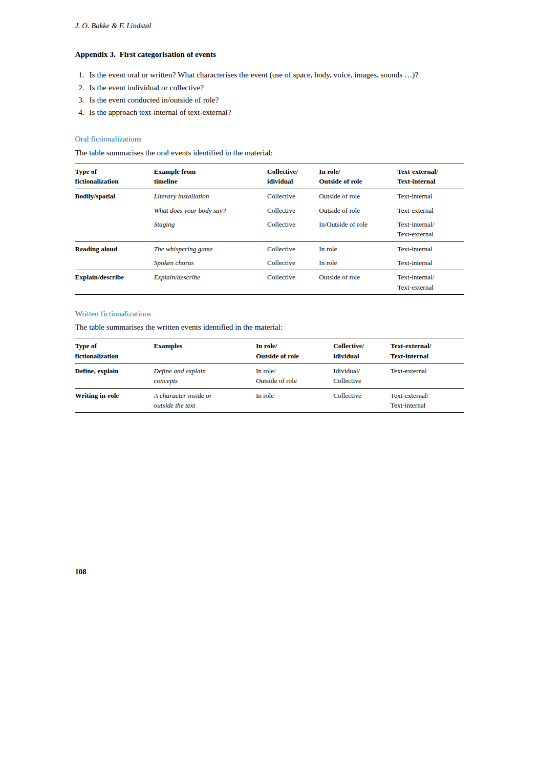J. O. Bakke & F. Lindstøl
Appendix 3. First categorisation of events
Is the event oral or written? What characterises the event (use of space, body, voice, images, sounds …)?
Is the event individual or collective?
Is the event conducted in/outside of role?
Is the approach text-internal of text-external?
Oral fictionalizations
The table summarises the oral events identified in the material:
| Type of fictionalization | Example from timeline | Collective/ idividual | In role/ Outside of role | Text-external/ Text-internal |
| --- | --- | --- | --- | --- |
| Bodily/spatial | Literary installation | Collective | Outside of role | Text-internal |
| | What does your body say? | Collective | Outside of role | Text-external |
| | Staging | Collective | In/Outside of role | Text-internal/ Text-external |
| Reading aloud | The whispering game | Collective | In role | Text-internal |
| | Spoken chorus | Collective | In role | Text-internal |
| Explain/describe | Explain/describe | Collective | Outside of role | Text-internal/ Text-external |
Written fictionalizations
The table summarises the written events identified in the material:
| Type of fictionalization | Examples | In role/ Outside of role | Collective/ idividual | Text-external/ Text-internal |
| --- | --- | --- | --- | --- |
| Define, explain | Define and explain concepts | In role/ Outside of role | Idividual/ Collective | Text-external |
| Writing in-role | A character inside or outside the text | In role | Collective | Text-external/ Text-internal |
108